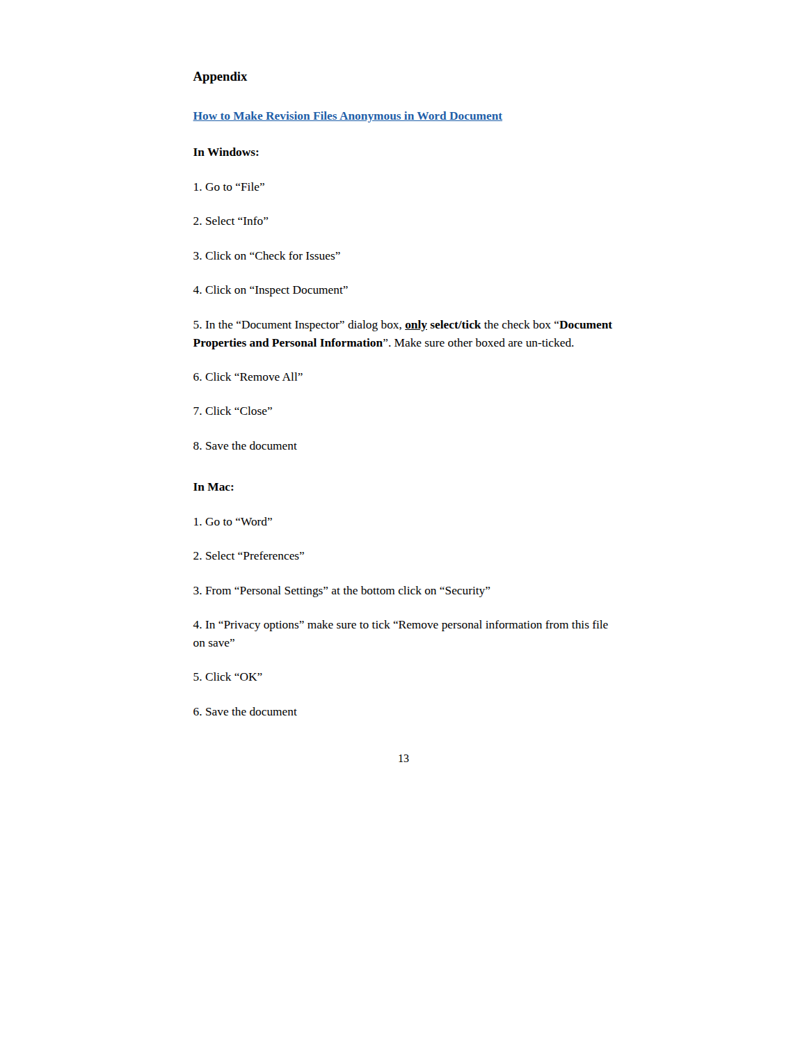Appendix
How to Make Revision Files Anonymous in Word Document
In Windows:
1. Go to “File”
2. Select “Info”
3. Click on “Check for Issues”
4. Click on “Inspect Document”
5. In the “Document Inspector” dialog box, only select/tick the check box “Document Properties and Personal Information”. Make sure other boxed are un-ticked.
6. Click “Remove All”
7. Click “Close”
8. Save the document
In Mac:
1. Go to “Word”
2. Select “Preferences”
3. From “Personal Settings” at the bottom click on “Security”
4. In “Privacy options” make sure to tick “Remove personal information from this file on save”
5. Click “OK”
6. Save the document
13